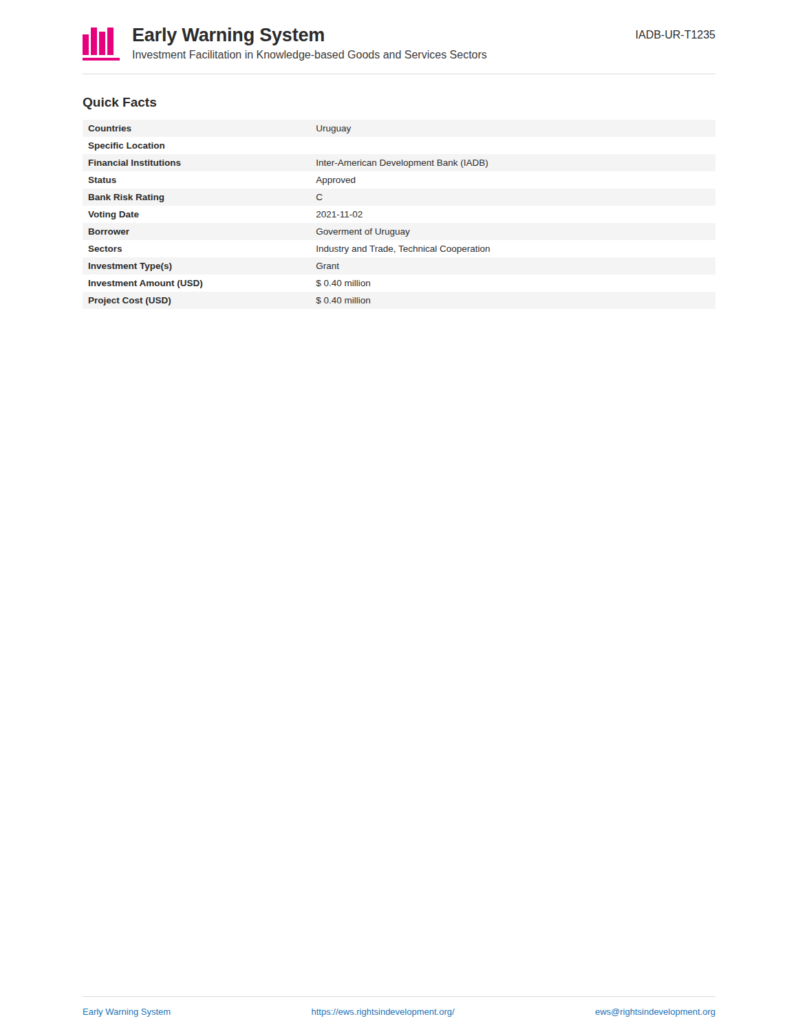Early Warning System
Investment Facilitation in Knowledge-based Goods and Services Sectors
IADB-UR-T1235
Quick Facts
| Countries | Uruguay |
| Specific Location | |
| Financial Institutions | Inter-American Development Bank (IADB) |
| Status | Approved |
| Bank Risk Rating | C |
| Voting Date | 2021-11-02 |
| Borrower | Goverment of Uruguay |
| Sectors | Industry and Trade, Technical Cooperation |
| Investment Type(s) | Grant |
| Investment Amount (USD) | $ 0.40 million |
| Project Cost (USD) | $ 0.40 million |
Early Warning System
https://ews.rightsindevelopment.org/
ews@rightsindevelopment.org